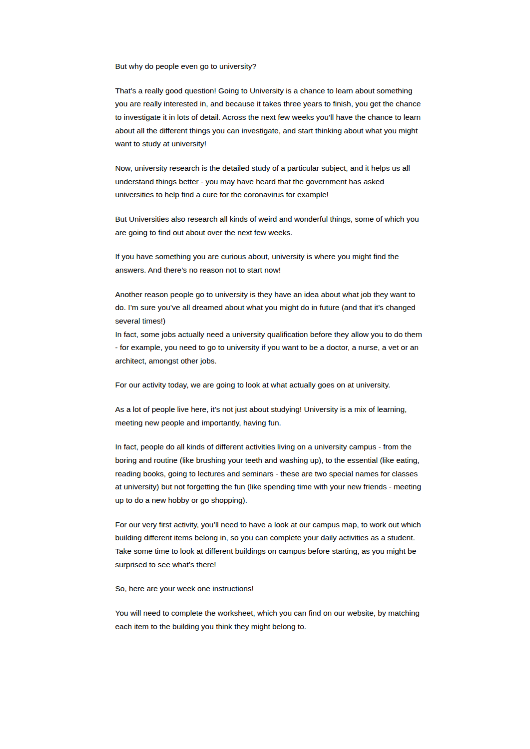But why do people even go to university?
That’s a really good question! Going to University is a chance to learn about something you are really interested in, and because it takes three years to finish, you get the chance to investigate it in lots of detail. Across the next few weeks you’ll have the chance to learn about all the different things you can investigate, and start thinking about what you might want to study at university!
Now, university research is the detailed study of a particular subject, and it helps us all understand things better - you may have heard that the government has asked universities to help find a cure for the coronavirus for example!
But Universities also research all kinds of weird and wonderful things, some of which you are going to find out about over the next few weeks.
If you have something you are curious about, university is where you might find the answers. And there’s no reason not to start now!
Another reason people go to university is they have an idea about what job they want to do. I’m sure you’ve all dreamed about what you might do in future (and that it’s changed several times!)
In fact, some jobs actually need a university qualification before they allow you to do them - for example, you need to go to university if you want to be a doctor, a nurse, a vet or an architect, amongst other jobs.
For our activity today, we are going to look at what actually goes on at university.
As a lot of people live here, it’s not just about studying! University is a mix of learning, meeting new people and importantly, having fun.
In fact, people do all kinds of different activities living on a university campus - from the boring and routine (like brushing your teeth and washing up), to the essential (like eating, reading books, going to lectures and seminars - these are two special names for classes at university) but not forgetting the fun (like spending time with your new friends - meeting up to do a new hobby or go shopping).
For our very first activity, you’ll need to have a look at our campus map, to work out which building different items belong in, so you can complete your daily activities as a student. Take some time to look at different buildings on campus before starting, as you might be surprised to see what’s there!
So, here are your week one instructions!
You will need to complete the worksheet, which you can find on our website, by matching each item to the building you think they might belong to.